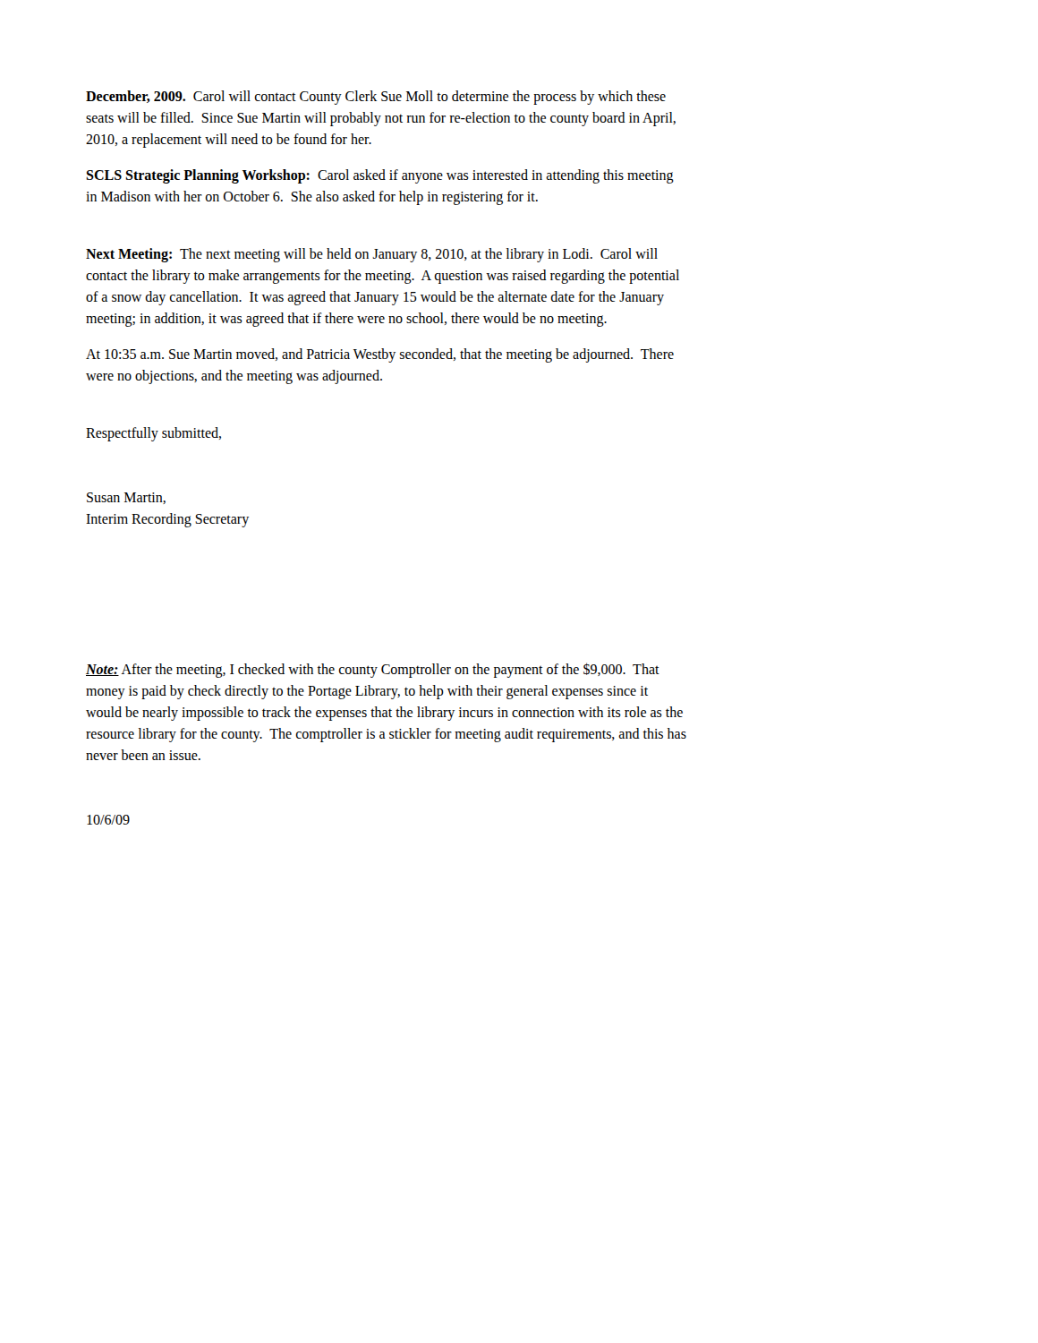December, 2009. Carol will contact County Clerk Sue Moll to determine the process by which these seats will be filled. Since Sue Martin will probably not run for re-election to the county board in April, 2010, a replacement will need to be found for her.
SCLS Strategic Planning Workshop: Carol asked if anyone was interested in attending this meeting in Madison with her on October 6. She also asked for help in registering for it.
Next Meeting: The next meeting will be held on January 8, 2010, at the library in Lodi. Carol will contact the library to make arrangements for the meeting. A question was raised regarding the potential of a snow day cancellation. It was agreed that January 15 would be the alternate date for the January meeting; in addition, it was agreed that if there were no school, there would be no meeting.
At 10:35 a.m. Sue Martin moved, and Patricia Westby seconded, that the meeting be adjourned. There were no objections, and the meeting was adjourned.
Respectfully submitted,
Susan Martin,
Interim Recording Secretary
Note: After the meeting, I checked with the county Comptroller on the payment of the $9,000. That money is paid by check directly to the Portage Library, to help with their general expenses since it would be nearly impossible to track the expenses that the library incurs in connection with its role as the resource library for the county. The comptroller is a stickler for meeting audit requirements, and this has never been an issue.
10/6/09